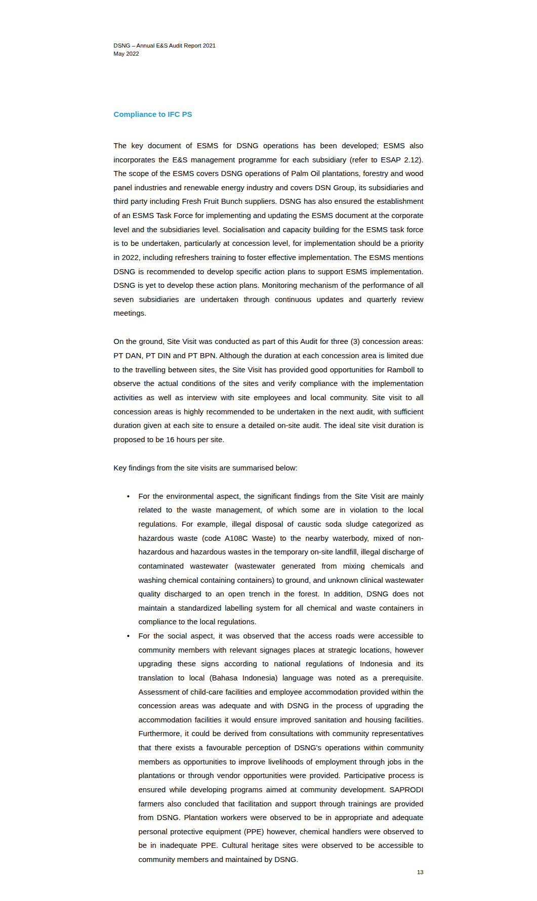DSNG – Annual E&S Audit Report 2021
May 2022
Compliance to IFC PS
The key document of ESMS for DSNG operations has been developed; ESMS also incorporates the E&S management programme for each subsidiary (refer to ESAP 2.12). The scope of the ESMS covers DSNG operations of Palm Oil plantations, forestry and wood panel industries and renewable energy industry and covers DSN Group, its subsidiaries and third party including Fresh Fruit Bunch suppliers. DSNG has also ensured the establishment of an ESMS Task Force for implementing and updating the ESMS document at the corporate level and the subsidiaries level. Socialisation and capacity building for the ESMS task force is to be undertaken, particularly at concession level, for implementation should be a priority in 2022, including refreshers training to foster effective implementation. The ESMS mentions DSNG is recommended to develop specific action plans to support ESMS implementation. DSNG is yet to develop these action plans. Monitoring mechanism of the performance of all seven subsidiaries are undertaken through continuous updates and quarterly review meetings.
On the ground, Site Visit was conducted as part of this Audit for three (3) concession areas: PT DAN, PT DIN and PT BPN. Although the duration at each concession area is limited due to the travelling between sites, the Site Visit has provided good opportunities for Ramboll to observe the actual conditions of the sites and verify compliance with the implementation activities as well as interview with site employees and local community. Site visit to all concession areas is highly recommended to be undertaken in the next audit, with sufficient duration given at each site to ensure a detailed on-site audit. The ideal site visit duration is proposed to be 16 hours per site.
Key findings from the site visits are summarised below:
For the environmental aspect, the significant findings from the Site Visit are mainly related to the waste management, of which some are in violation to the local regulations. For example, illegal disposal of caustic soda sludge categorized as hazardous waste (code A108C Waste) to the nearby waterbody, mixed of non-hazardous and hazardous wastes in the temporary on-site landfill, illegal discharge of contaminated wastewater (wastewater generated from mixing chemicals and washing chemical containing containers) to ground, and unknown clinical wastewater quality discharged to an open trench in the forest. In addition, DSNG does not maintain a standardized labelling system for all chemical and waste containers in compliance to the local regulations.
For the social aspect, it was observed that the access roads were accessible to community members with relevant signages places at strategic locations, however upgrading these signs according to national regulations of Indonesia and its translation to local (Bahasa Indonesia) language was noted as a prerequisite. Assessment of child-care facilities and employee accommodation provided within the concession areas was adequate and with DSNG in the process of upgrading the accommodation facilities it would ensure improved sanitation and housing facilities. Furthermore, it could be derived from consultations with community representatives that there exists a favourable perception of DSNG's operations within community members as opportunities to improve livelihoods of employment through jobs in the plantations or through vendor opportunities were provided. Participative process is ensured while developing programs aimed at community development. SAPRODI farmers also concluded that facilitation and support through trainings are provided from DSNG. Plantation workers were observed to be in appropriate and adequate personal protective equipment (PPE) however, chemical handlers were observed to be in inadequate PPE. Cultural heritage sites were observed to be accessible to community members and maintained by DSNG.
13